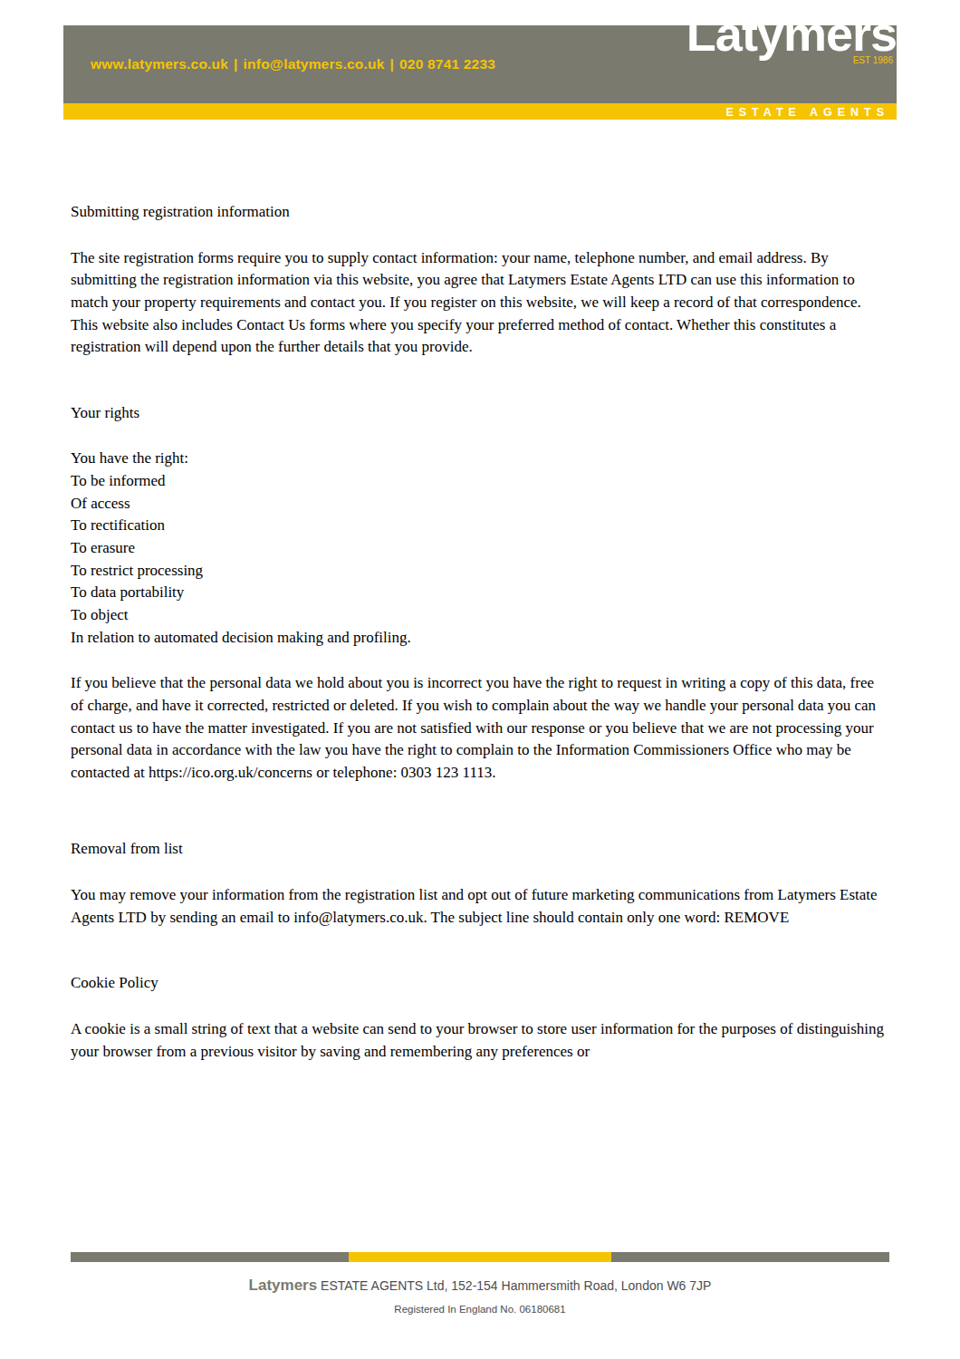www.latymers.co.uk|info@latymers.co.uk|020 8741 2233
Latymers
EST 1986
ESTATE AGENTS
Submitting registration information
The site registration forms require you to supply contact information: your name, telephone number, and email address. By submitting the registration information via this website, you agree that Latymers Estate Agents LTD can use this information to match your property requirements and contact you. If you register on this website, we will keep a record of that correspondence. This website also includes Contact Us forms where you specify your preferred method of contact. Whether this constitutes a registration will depend upon the further details that you provide.
Your rights
You have the right:
To be informed
Of access
To rectification
To erasure
To restrict processing
To data portability
To object
In relation to automated decision making and profiling.
If you believe that the personal data we hold about you is incorrect you have the right to request in writing a copy of this data, free of charge, and have it corrected, restricted or deleted. If you wish to complain about the way we handle your personal data you can contact us to have the matter investigated. If you are not satisfied with our response or you believe that we are not processing your personal data in accordance with the law you have the right to complain to the Information Commissioners Office who may be contacted at https://ico.org.uk/concerns or telephone: 0303 123 1113.
Removal from list
You may remove your information from the registration list and opt out of future marketing communications from Latymers Estate Agents LTD by sending an email to info@latymers.co.uk. The subject line should contain only one word: REMOVE
Cookie Policy
A cookie is a small string of text that a website can send to your browser to store user information for the purposes of distinguishing your browser from a previous visitor by saving and remembering any preferences or
Latymers ESTATE AGENTS Ltd, 152-154 Hammersmith Road, London W6 7JP Registered In England No. 06180681